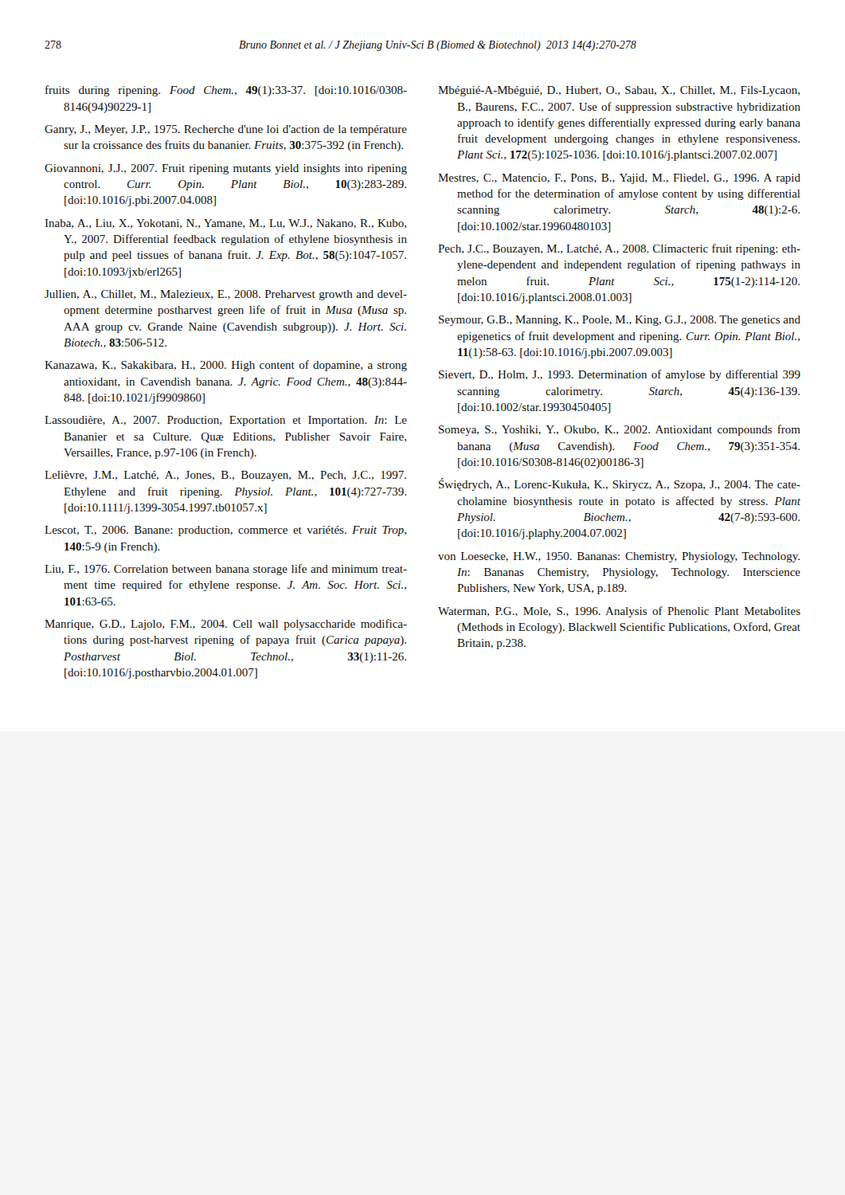278 Bruno Bonnet et al. / J Zhejiang Univ-Sci B (Biomed & Biotechnol) 2013 14(4):270-278
fruits during ripening. Food Chem., 49(1):33-37. [doi:10.1016/0308-8146(94)90229-1]
Ganry, J., Meyer, J.P., 1975. Recherche d'une loi d'action de la température sur la croissance des fruits du bananier. Fruits, 30:375-392 (in French).
Giovannoni, J.J., 2007. Fruit ripening mutants yield insights into ripening control. Curr. Opin. Plant Biol., 10(3):283-289. [doi:10.1016/j.pbi.2007.04.008]
Inaba, A., Liu, X., Yokotani, N., Yamane, M., Lu, W.J., Nakano, R., Kubo, Y., 2007. Differential feedback regulation of ethylene biosynthesis in pulp and peel tissues of banana fruit. J. Exp. Bot., 58(5):1047-1057. [doi:10.1093/jxb/erl265]
Jullien, A., Chillet, M., Malezieux, E., 2008. Preharvest growth and development determine postharvest green life of fruit in Musa (Musa sp. AAA group cv. Grande Naine (Cavendish subgroup)). J. Hort. Sci. Biotech., 83:506-512.
Kanazawa, K., Sakakibara, H., 2000. High content of dopamine, a strong antioxidant, in Cavendish banana. J. Agric. Food Chem., 48(3):844-848. [doi:10.1021/jf9909860]
Lassoudière, A., 2007. Production, Exportation et Importation. In: Le Bananier et sa Culture. Quæ Editions, Publisher Savoir Faire, Versailles, France, p.97-106 (in French).
Lelièvre, J.M., Latché, A., Jones, B., Bouzayen, M., Pech, J.C., 1997. Ethylene and fruit ripening. Physiol. Plant., 101(4):727-739. [doi:10.1111/j.1399-3054.1997.tb01057.x]
Lescot, T., 2006. Banane: production, commerce et variétés. Fruit Trop, 140:5-9 (in French).
Liu, F., 1976. Correlation between banana storage life and minimum treatment time required for ethylene response. J. Am. Soc. Hort. Sci., 101:63-65.
Manrique, G.D., Lajolo, F.M., 2004. Cell wall polysaccharide modifications during post-harvest ripening of papaya fruit (Carica papaya). Postharvest Biol. Technol., 33(1):11-26. [doi:10.1016/j.postharvbio.2004.01.007]
Mbéguié-A-Mbéguié, D., Hubert, O., Sabau, X., Chillet, M., Fils-Lycaon, B., Baurens, F.C., 2007. Use of suppression substractive hybridization approach to identify genes differentially expressed during early banana fruit development undergoing changes in ethylene responsiveness. Plant Sci., 172(5):1025-1036. [doi:10.1016/j.plantsci.2007.02.007]
Mestres, C., Matencio, F., Pons, B., Yajid, M., Fliedel, G., 1996. A rapid method for the determination of amylose content by using differential scanning calorimetry. Starch, 48(1):2-6. [doi:10.1002/star.19960480103]
Pech, J.C., Bouzayen, M., Latché, A., 2008. Climacteric fruit ripening: ethylene-dependent and independent regulation of ripening pathways in melon fruit. Plant Sci., 175(1-2):114-120. [doi:10.1016/j.plantsci.2008.01.003]
Seymour, G.B., Manning, K., Poole, M., King, G.J., 2008. The genetics and epigenetics of fruit development and ripening. Curr. Opin. Plant Biol., 11(1):58-63. [doi:10.1016/j.pbi.2007.09.003]
Sievert, D., Holm, J., 1993. Determination of amylose by differential 399 scanning calorimetry. Starch, 45(4):136-139. [doi:10.1002/star.19930450405]
Someya, S., Yoshiki, Y., Okubo, K., 2002. Antioxidant compounds from banana (Musa Cavendish). Food Chem., 79(3):351-354. [doi:10.1016/S0308-8146(02)00186-3]
Świędrych, A., Lorenc-Kukuła, K., Skirycz, A., Szopa, J., 2004. The catecholamine biosynthesis route in potato is affected by stress. Plant Physiol. Biochem., 42(7-8):593-600. [doi:10.1016/j.plaphy.2004.07.002]
von Loesecke, H.W., 1950. Bananas: Chemistry, Physiology, Technology. In: Bananas Chemistry, Physiology, Technology. Interscience Publishers, New York, USA, p.189.
Waterman, P.G., Mole, S., 1996. Analysis of Phenolic Plant Metabolites (Methods in Ecology). Blackwell Scientific Publications, Oxford, Great Britain, p.238.